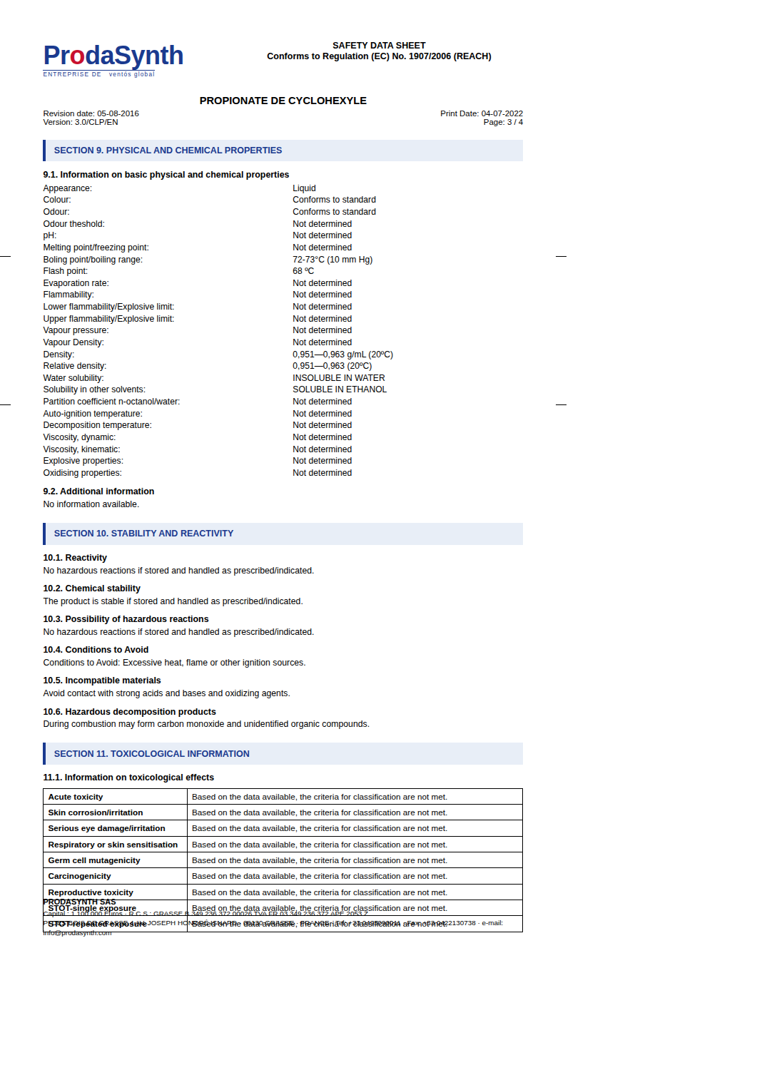Pr odaSynth
ENTREPRISE DE ventós global
SAFETY DATA SHEET
Conforms to Regulation (EC) No. 1907/2006 (REACH)
PROPIONATE DE CYCLOHEXYLE
Revision date: 05-08-2016
Version: 3.0/CLP/EN
Print Date: 04-07-2022
Page: 3 / 4
SECTION 9. PHYSICAL AND CHEMICAL PROPERTIES
9.1. Information on basic physical and chemical properties
| Appearance: | Liquid |
| Colour: | Conforms to standard |
| Odour: | Conforms to standard |
| Odour theshold: | Not determined |
| pH: | Not determined |
| Melting point/freezing point: | Not determined |
| Boling point/boiling range: | 72-73°C (10 mm Hg) |
| Flash point: | 68 ºC |
| Evaporation rate: | Not determined |
| Flammability: | Not determined |
| Lower flammability/Explosive limit: | Not determined |
| Upper flammability/Explosive limit: | Not determined |
| Vapour pressure: | Not determined |
| Vapour Density: | Not determined |
| Density: | 0,951—0,963 g/mL (20ºC) |
| Relative density: | 0,951—0,963 (20ºC) |
| Water solubility: | INSOLUBLE IN WATER |
| Solubility in other solvents: | SOLUBLE IN ETHANOL |
| Partition coefficient n-octanol/water: | Not determined |
| Auto-ignition temperature: | Not determined |
| Decomposition temperature: | Not determined |
| Viscosity, dynamic: | Not determined |
| Viscosity, kinematic: | Not determined |
| Explosive properties: | Not determined |
| Oxidising properties: | Not determined |
9.2. Additional information
No information available.
SECTION 10. STABILITY AND REACTIVITY
10.1. Reactivity
No hazardous reactions if stored and handled as prescribed/indicated.
10.2. Chemical stability
The product is stable if stored and handled as prescribed/indicated.
10.3. Possibility of hazardous reactions
No hazardous reactions if stored and handled as prescribed/indicated.
10.4. Conditions to Avoid
Conditions to Avoid: Excessive heat, flame or other ignition sources.
10.5. Incompatible materials
Avoid contact with strong acids and bases and oxidizing agents.
10.6. Hazardous decomposition products
During combustion may form carbon monoxide and unidentified organic compounds.
SECTION 11. TOXICOLOGICAL INFORMATION
11.1. Information on toxicological effects
| Acute toxicity | Based on the data available, the criteria for classification are not met. |
| Skin corrosion/irritation | Based on the data available, the criteria for classification are not met. |
| Serious eye damage/irritation | Based on the data available, the criteria for classification are not met. |
| Respiratory or skin sensitisation | Based on the data available, the criteria for classification are not met. |
| Germ cell mutagenicity | Based on the data available, the criteria for classification are not met. |
| Carcinogenicity | Based on the data available, the criteria for classification are not met. |
| Reproductive toxicity | Based on the data available, the criteria for classification are not met. |
| STOT-single exposure | Based on the data available, the criteria for classification are not met. |
| STOT-repeated exposure | Based on the data available, the criteria for classification are not met. |
PRODASYNTH SAS
Capital : 1.100.000 Euros · R.C.S.: GRASSE B 349 236 372 00026 TVA FR 03 349 236 372 APE 2053 Z
PI DES BOIS DE GRASSE 4 AV. JOSEPH HONORÉ ISNARD · 06130 GRASSE · FRANCE · Tel: +33 0493090011 · Fax: +33 0422130738 · e-mail: info@prodasynth.com